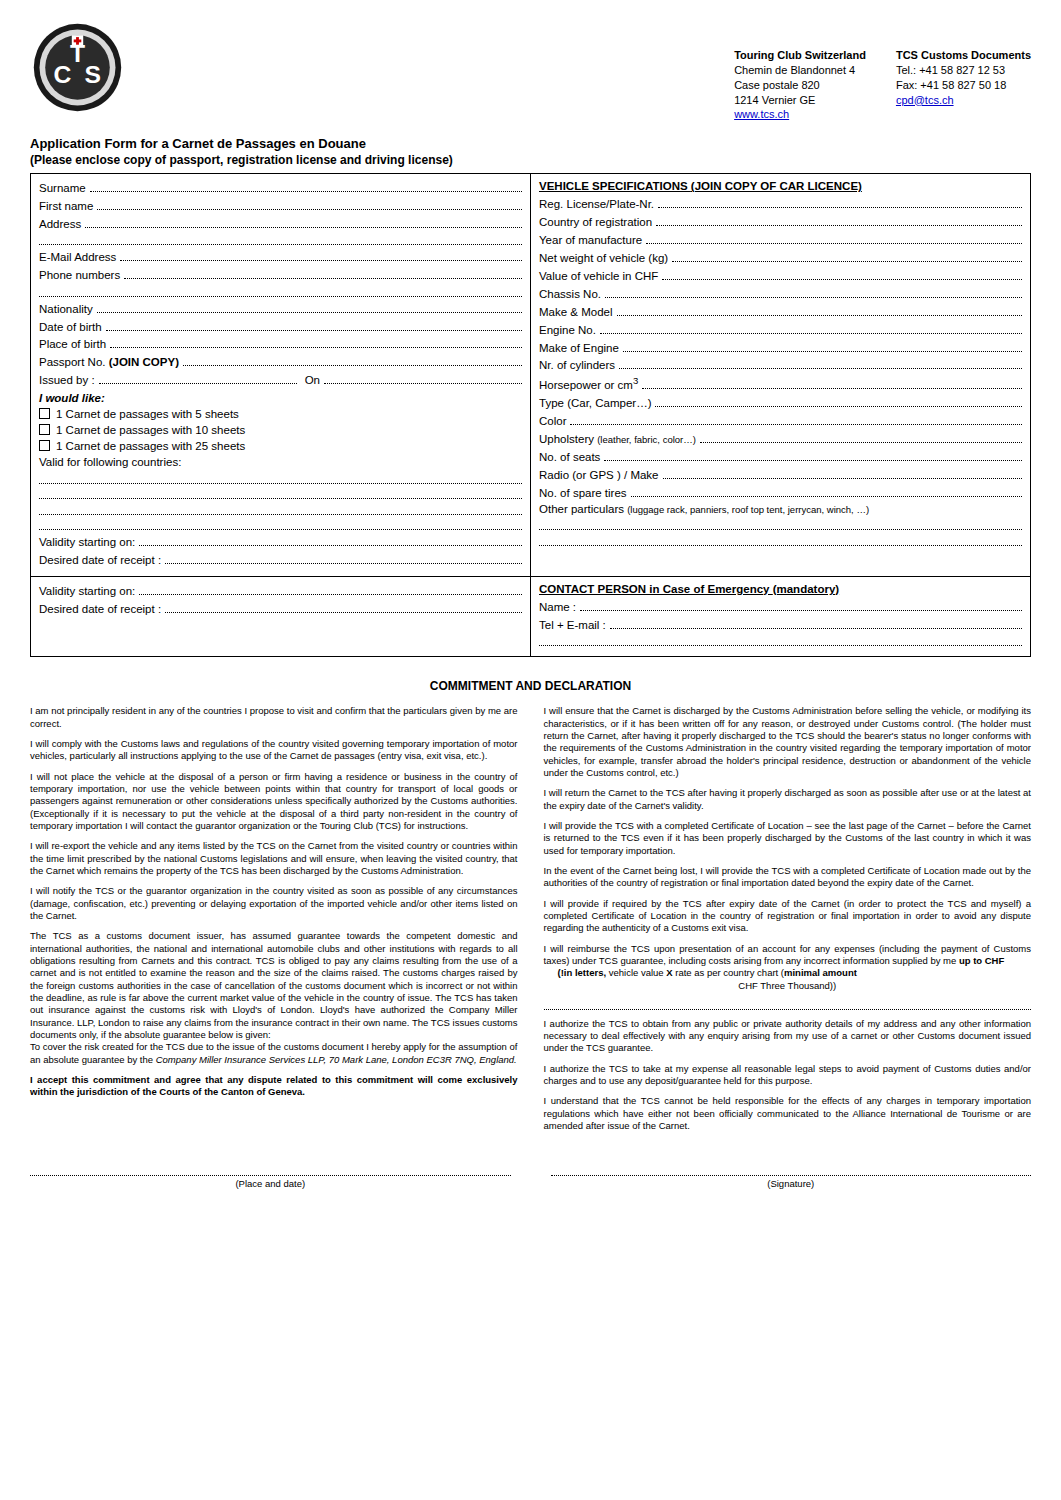T C S
Touring Club Switzerland
Chemin de Blandonnet 4
Case postale 820
1214 Vernier GE
www.tcs.ch
TCS Customs Documents
Tel.: +41 58 827 12 53
Fax: +41 58 827 50 18
cpd@tcs.ch
Application Form for a Carnet de Passages en Douane
(Please enclose copy of passport, registration license and driving license)
| Surname First name Address E-Mail Address Phone numbers Nationality Date of birth Place of birth Passport No. (JOIN COPY) Issued by : On I would like: 1 Carnet de passages with 5 sheets 1 Carnet de passages with 10 sheets 1 Carnet de passages with 25 sheets Valid for following countries: Validity starting on: Desired date of receipt : | VEHICLE SPECIFICATIONS (JOIN COPY OF CAR LICENCE) Reg. License/Plate-Nr. Country of registration Year of manufacture Net weight of vehicle (kg) Value of vehicle in CHF Chassis No. Make & Model Engine No. Make of Engine Nr. of cylinders Horsepower or cm 3 Type (Car, Camper…) Color Upholstery (leather, fabric, color…) No. of seats Radio (or GPS ) / Make No. of spare tires Other particulars (luggage rack, panniers, roof top tent, jerrycan, winch, …) |
| Validity starting on: Desired date of receipt : | CONTACT PERSON in Case of Emergency (mandatory) Name : Tel + E-mail : |
COMMITMENT AND DECLARATION
I am not principally resident in any of the countries I propose to visit and confirm that the particulars given by me are correct.
I will comply with the Customs laws and regulations of the country visited governing temporary importation of motor vehicles, particularly all instructions applying to the use of the Carnet de passages (entry visa, exit visa, etc.).
I will not place the vehicle at the disposal of a person or firm having a residence or business in the country of temporary importation, nor use the vehicle between points within that country for transport of local goods or passengers against remuneration or other considerations unless specifically authorized by the Customs authorities. (Exceptionally if it is necessary to put the vehicle at the disposal of a third party non-resident in the country of temporary importation I will contact the guarantor organization or the Touring Club (TCS) for instructions.
I will re-export the vehicle and any items listed by the TCS on the Carnet from the visited country or countries within the time limit prescribed by the national Customs legislations and will ensure, when leaving the visited country, that the Carnet which remains the property of the TCS has been discharged by the Customs Administration.
I will notify the TCS or the guarantor organization in the country visited as soon as possible of any circumstances (damage, confiscation, etc.) preventing or delaying exportation of the imported vehicle and/or other items listed on the Carnet.
The TCS as a customs document issuer, has assumed guarantee towards the competent domestic and international authorities, the national and international automobile clubs and other institutions with regards to all obligations resulting from Carnets and this contract. TCS is obliged to pay any claims resulting from the use of a carnet and is not entitled to examine the reason and the size of the claims raised. The customs charges raised by the foreign customs authorities in the case of cancellation of the customs document which is incorrect or not within the deadline, as rule is far above the current market value of the vehicle in the country of issue. The TCS has taken out insurance against the customs risk with Lloyd's of London. Lloyd's have authorized the Company Miller Insurance. LLP, London to raise any claims from the insurance contract in their own name. The TCS issues customs documents only, if the absolute guarantee below is given:
To cover the risk created for the TCS due to the issue of the customs document I hereby apply for the assumption of an absolute guarantee by the Company Miller Insurance Services LLP, 70 Mark Lane, London EC3R 7NQ, England.
I accept this commitment and agree that any dispute related to this commitment will come exclusively within the jurisdiction of the Courts of the Canton of Geneva.
I will ensure that the Carnet is discharged by the Customs Administration before selling the vehicle, or modifying its characteristics, or if it has been written off for any reason, or destroyed under Customs control. (The holder must return the Carnet, after having it properly discharged to the TCS should the bearer's status no longer conforms with the requirements of the Customs Administration in the country visited regarding the temporary importation of motor vehicles, for example, transfer abroad the holder's principal residence, destruction or abandonment of the vehicle under the Customs control, etc.)
I will return the Carnet to the TCS after having it properly discharged as soon as possible after use or at the latest at the expiry date of the Carnet's validity.
I will provide the TCS with a completed Certificate of Location – see the last page of the Carnet – before the Carnet is returned to the TCS even if it has been properly discharged by the Customs of the last country in which it was used for temporary importation.
In the event of the Carnet being lost, I will provide the TCS with a completed Certificate of Location made out by the authorities of the country of registration or final importation dated beyond the expiry date of the Carnet.
I will provide if required by the TCS after expiry date of the Carnet (in order to protect the TCS and myself) a completed Certificate of Location in the country of registration or final importation in order to avoid any dispute regarding the authenticity of a Customs exit visa.
I will reimburse the TCS upon presentation of an account for any expenses (including the payment of Customs taxes) under TCS guarantee, including costs arising from any incorrect information supplied by me up to CHF
(!in letters, vehicle value X rate as per country chart (minimal amount
CHF Three Thousand))
I authorize the TCS to obtain from any public or private authority details of my address and any other information necessary to deal effectively with any enquiry arising from my use of a carnet or other Customs document issued under the TCS guarantee.
I authorize the TCS to take at my expense all reasonable legal steps to avoid payment of Customs duties and/or charges and to use any deposit/guarantee held for this purpose.
I understand that the TCS cannot be held responsible for the effects of any charges in temporary importation regulations which have either not been officially communicated to the Alliance International de Tourisme or are amended after issue of the Carnet.
(Place and date)
(Signature)